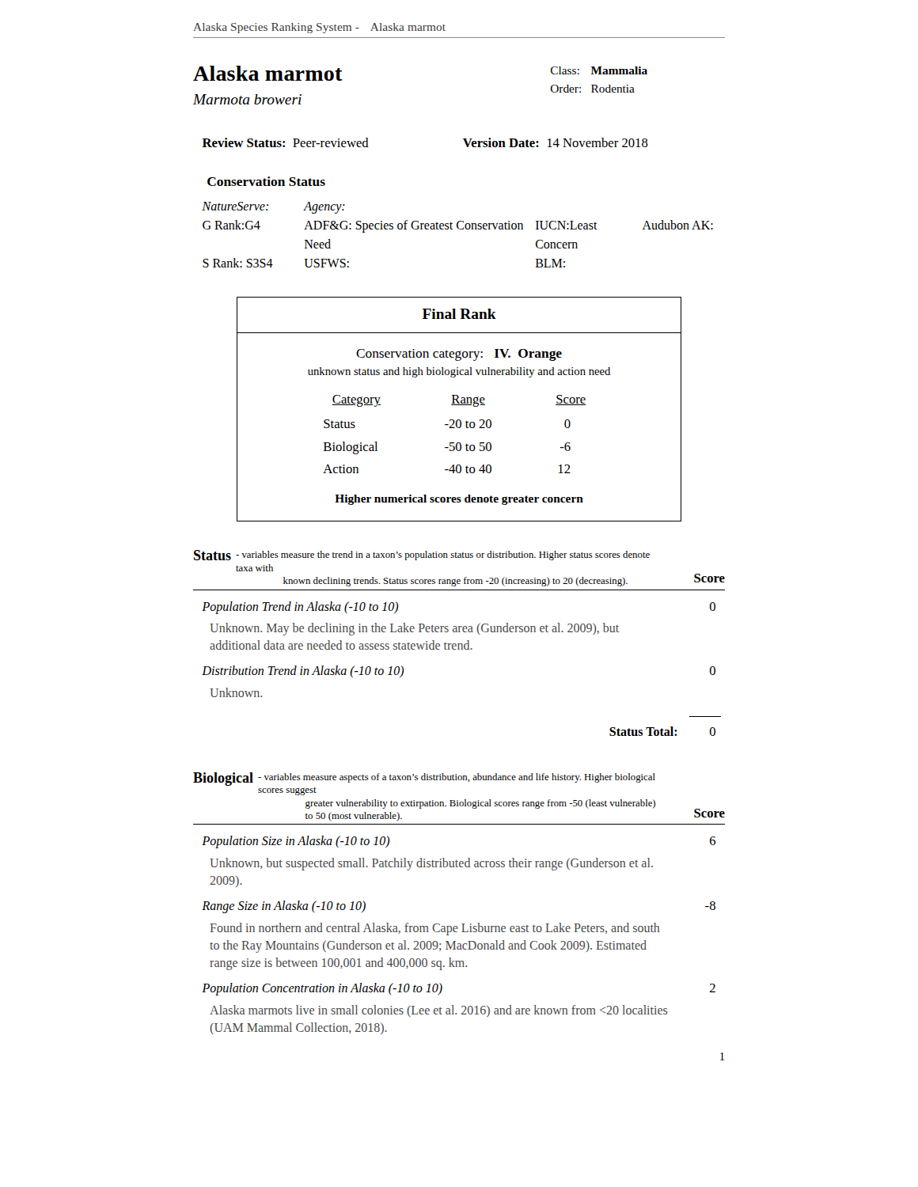Alaska Species Ranking System - Alaska marmot
Alaska marmot
Marmota broweri
Class: Mammalia
Order: Rodentia
Review Status: Peer-reviewed Version Date: 14 November 2018
Conservation Status
| NatureServe: | Agency: | | |
| G Rank:G4 | ADF&G: Species of Greatest Conservation Need | IUCN:Least Concern | Audubon AK: |
| S Rank: S3S4 | USFWS: | BLM: | |
Final Rank
Conservation category: IV. Orange
unknown status and high biological vulnerability and action need
| Category | Range | Score |
| --- | --- | --- |
| Status | -20 to 20 | 0 |
| Biological | -50 to 50 | -6 |
| Action | -40 to 40 | 12 |
Higher numerical scores denote greater concern
Status - variables measure the trend in a taxon’s population status or distribution. Higher status scores denote taxa with known declining trends. Status scores range from -20 (increasing) to 20 (decreasing). Score
Population Trend in Alaska (-10 to 10)
0
Unknown. May be declining in the Lake Peters area (Gunderson et al. 2009), but additional data are needed to assess statewide trend.
Distribution Trend in Alaska (-10 to 10)
0
Unknown.
Status Total:
0
Biological - variables measure aspects of a taxon’s distribution, abundance and life history. Higher biological scores suggest greater vulnerability to extirpation. Biological scores range from -50 (least vulnerable) to 50 (most vulnerable). Score
Population Size in Alaska (-10 to 10)
6
Unknown, but suspected small. Patchily distributed across their range (Gunderson et al. 2009).
Range Size in Alaska (-10 to 10)
-8
Found in northern and central Alaska, from Cape Lisburne east to Lake Peters, and south to the Ray Mountains (Gunderson et al. 2009; MacDonald and Cook 2009). Estimated range size is between 100,001 and 400,000 sq. km.
Population Concentration in Alaska (-10 to 10)
2
Alaska marmots live in small colonies (Lee et al. 2016) and are known from <20 localities (UAM Mammal Collection, 2018).
1